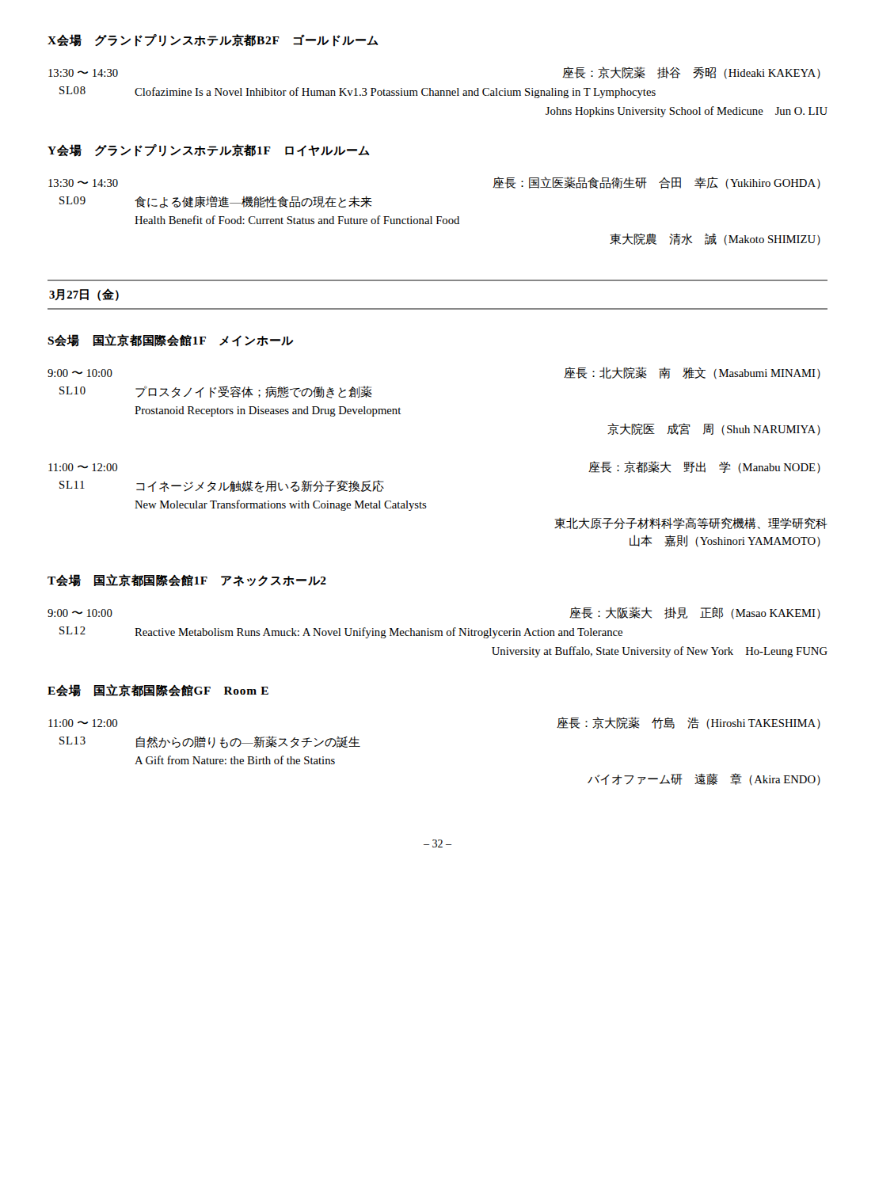X会場　グランドプリンスホテル京都B2F　ゴールドルーム
13:30 〜 14:30
SL08
座長：京大院薬　掛谷　秀昭（Hideaki KAKEYA）
Clofazimine Is a Novel Inhibitor of Human Kv1.3 Potassium Channel and Calcium Signaling in T Lymphocytes
Johns Hopkins University School of Medicune　Jun O. LIU
Y会場　グランドプリンスホテル京都1F　ロイヤルルーム
13:30 〜 14:30
SL09
座長：国立医薬品食品衛生研　合田　幸広（Yukihiro GOHDA）
食による健康増進―機能性食品の現在と未来
Health Benefit of Food: Current Status and Future of Functional Food
東大院農　清水　誠（Makoto SHIMIZU）
3月27日（金）
S会場　国立京都国際会館1F　メインホール
9:00 〜 10:00
SL10
座長：北大院薬　南　雅文（Masabumi MINAMI）
プロスタノイド受容体；病態での働きと創薬
Prostanoid Receptors in Diseases and Drug Development
京大院医　成宮　周（Shuh NARUMIYA）
11:00 〜 12:00
SL11
座長：京都薬大　野出　学（Manabu NODE）
コイネージメタル触媒を用いる新分子変換反応
New Molecular Transformations with Coinage Metal Catalysts
東北大原子分子材料科学高等研究機構、理学研究科
山本　嘉則（Yoshinori YAMAMOTO）
T会場　国立京都国際会館1F　アネックスホール2
9:00 〜 10:00
SL12
座長：大阪薬大　掛見　正郎（Masao KAKEMI）
Reactive Metabolism Runs Amuck: A Novel Unifying Mechanism of Nitroglycerin Action and Tolerance
University at Buffalo, State University of New York　Ho-Leung FUNG
E会場　国立京都国際会館GF　Room E
11:00 〜 12:00
SL13
座長：京大院薬　竹島　浩（Hiroshi TAKESHIMA）
自然からの贈りもの―新薬スタチンの誕生
A Gift from Nature: the Birth of the Statins
バイオファーム研　遠藤　章（Akira ENDO）
– 32 –